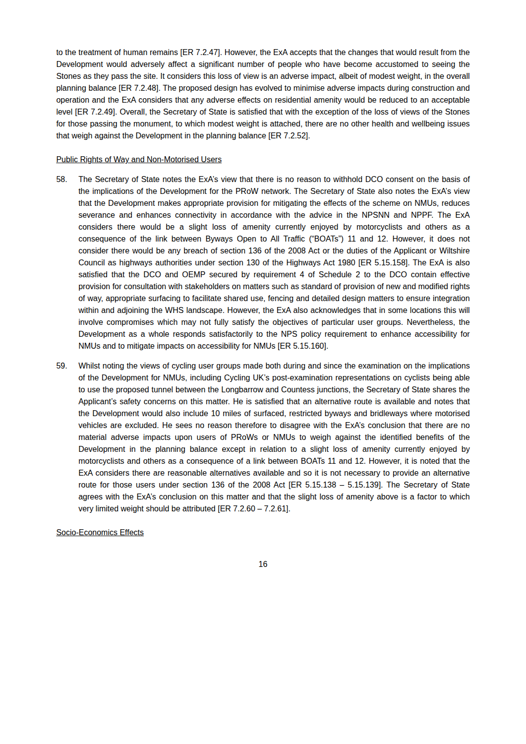to the treatment of human remains [ER 7.2.47]. However, the ExA accepts that the changes that would result from the Development would adversely affect a significant number of people who have become accustomed to seeing the Stones as they pass the site. It considers this loss of view is an adverse impact, albeit of modest weight, in the overall planning balance [ER 7.2.48]. The proposed design has evolved to minimise adverse impacts during construction and operation and the ExA considers that any adverse effects on residential amenity would be reduced to an acceptable level [ER 7.2.49]. Overall, the Secretary of State is satisfied that with the exception of the loss of views of the Stones for those passing the monument, to which modest weight is attached, there are no other health and wellbeing issues that weigh against the Development in the planning balance [ER 7.2.52].
Public Rights of Way and Non-Motorised Users
58.
The Secretary of State notes the ExA’s view that there is no reason to withhold DCO consent on the basis of the implications of the Development for the PRoW network. The Secretary of State also notes the ExA’s view that the Development makes appropriate provision for mitigating the effects of the scheme on NMUs, reduces severance and enhances connectivity in accordance with the advice in the NPSNN and NPPF. The ExA considers there would be a slight loss of amenity currently enjoyed by motorcyclists and others as a consequence of the link between Byways Open to All Traffic (“BOATs”) 11 and 12. However, it does not consider there would be any breach of section 136 of the 2008 Act or the duties of the Applicant or Wiltshire Council as highways authorities under section 130 of the Highways Act 1980 [ER 5.15.158]. The ExA is also satisfied that the DCO and OEMP secured by requirement 4 of Schedule 2 to the DCO contain effective provision for consultation with stakeholders on matters such as standard of provision of new and modified rights of way, appropriate surfacing to facilitate shared use, fencing and detailed design matters to ensure integration within and adjoining the WHS landscape. However, the ExA also acknowledges that in some locations this will involve compromises which may not fully satisfy the objectives of particular user groups. Nevertheless, the Development as a whole responds satisfactorily to the NPS policy requirement to enhance accessibility for NMUs and to mitigate impacts on accessibility for NMUs [ER 5.15.160].
59.
Whilst noting the views of cycling user groups made both during and since the examination on the implications of the Development for NMUs, including Cycling UK’s post-examination representations on cyclists being able to use the proposed tunnel between the Longbarrow and Countess junctions, the Secretary of State shares the Applicant’s safety concerns on this matter. He is satisfied that an alternative route is available and notes that the Development would also include 10 miles of surfaced, restricted byways and bridleways where motorised vehicles are excluded. He sees no reason therefore to disagree with the ExA’s conclusion that there are no material adverse impacts upon users of PRoWs or NMUs to weigh against the identified benefits of the Development in the planning balance except in relation to a slight loss of amenity currently enjoyed by motorcyclists and others as a consequence of a link between BOATs 11 and 12. However, it is noted that the ExA considers there are reasonable alternatives available and so it is not necessary to provide an alternative route for those users under section 136 of the 2008 Act [ER 5.15.138 – 5.15.139]. The Secretary of State agrees with the ExA’s conclusion on this matter and that the slight loss of amenity above is a factor to which very limited weight should be attributed [ER 7.2.60 – 7.2.61].
Socio-Economics Effects
16